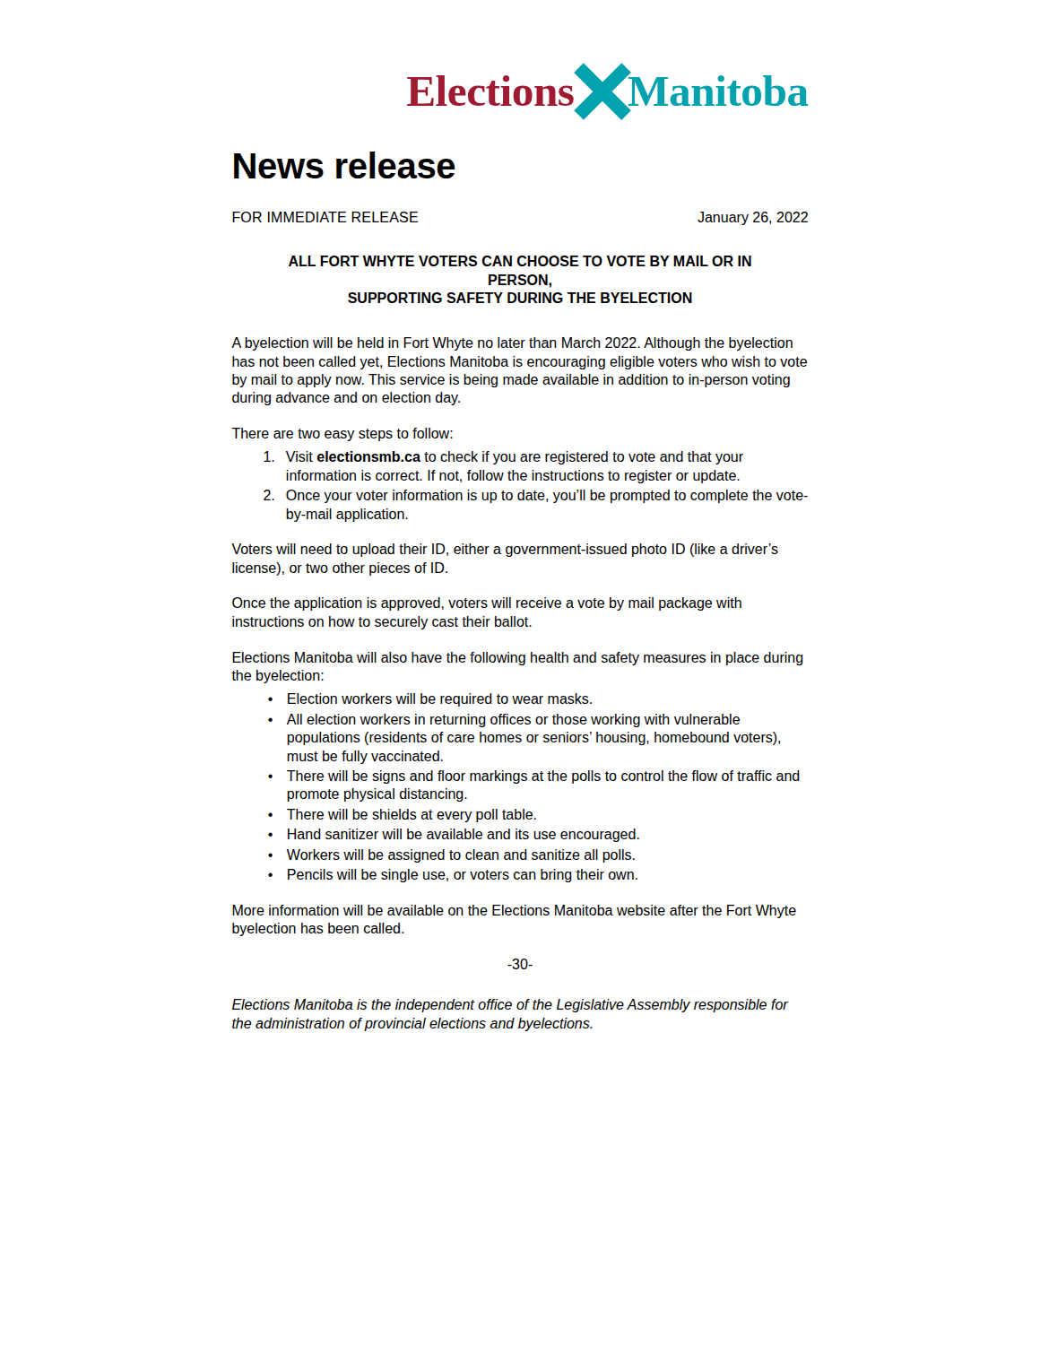Elections Manitoba
News release
FOR IMMEDIATE RELEASE January 26, 2022
ALL FORT WHYTE VOTERS CAN CHOOSE TO VOTE BY MAIL OR IN PERSON,
SUPPORTING SAFETY DURING THE BYELECTION
A byelection will be held in Fort Whyte no later than March 2022. Although the byelection has not been called yet, Elections Manitoba is encouraging eligible voters who wish to vote by mail to apply now. This service is being made available in addition to in-person voting during advance and on election day.
There are two easy steps to follow:
Visit electionsmb.ca to check if you are registered to vote and that your information is correct. If not, follow the instructions to register or update.
Once your voter information is up to date, you’ll be prompted to complete the vote-by-mail application.
Voters will need to upload their ID, either a government-issued photo ID (like a driver’s license), or two other pieces of ID.
Once the application is approved, voters will receive a vote by mail package with instructions on how to securely cast their ballot.
Elections Manitoba will also have the following health and safety measures in place during the byelection:
Election workers will be required to wear masks.
All election workers in returning offices or those working with vulnerable populations (residents of care homes or seniors’ housing, homebound voters), must be fully vaccinated.
There will be signs and floor markings at the polls to control the flow of traffic and promote physical distancing.
There will be shields at every poll table.
Hand sanitizer will be available and its use encouraged.
Workers will be assigned to clean and sanitize all polls.
Pencils will be single use, or voters can bring their own.
More information will be available on the Elections Manitoba website after the Fort Whyte byelection has been called.
-30-
Elections Manitoba is the independent office of the Legislative Assembly responsible for the administration of provincial elections and byelections.